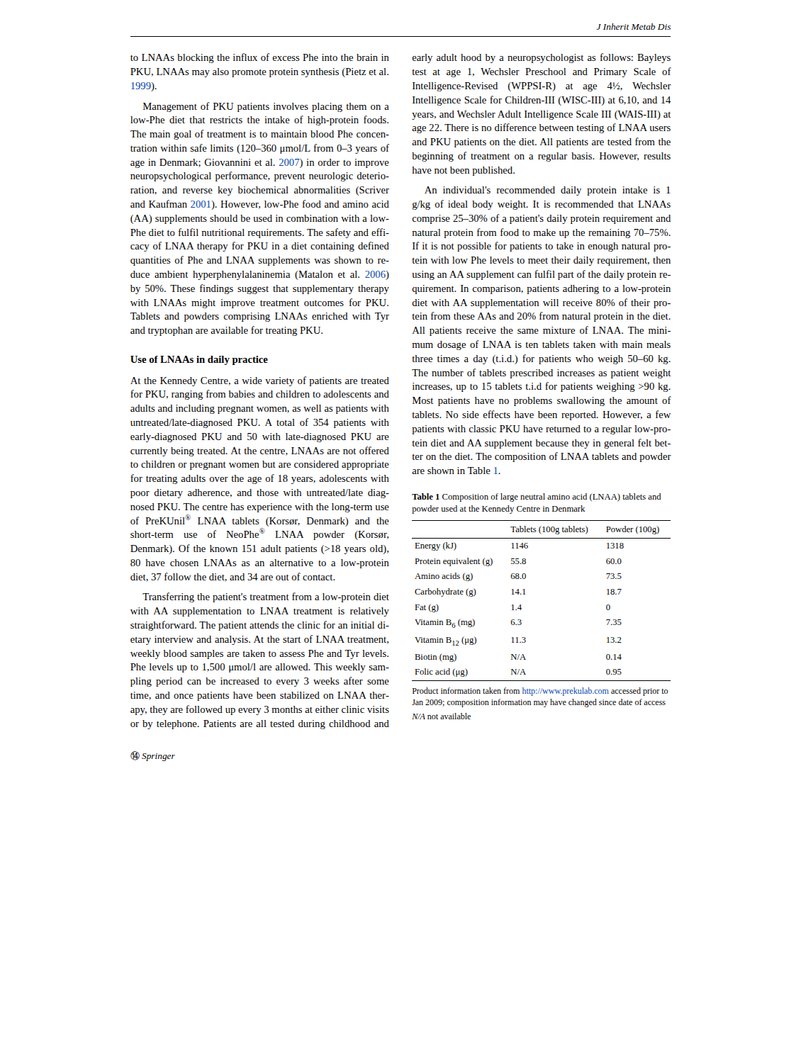J Inherit Metab Dis
to LNAAs blocking the influx of excess Phe into the brain in PKU, LNAAs may also promote protein synthesis (Pietz et al. 1999).
Management of PKU patients involves placing them on a low-Phe diet that restricts the intake of high-protein foods. The main goal of treatment is to maintain blood Phe concentration within safe limits (120–360 μmol/L from 0–3 years of age in Denmark; Giovannini et al. 2007) in order to improve neuropsychological performance, prevent neurologic deterioration, and reverse key biochemical abnormalities (Scriver and Kaufman 2001). However, low-Phe food and amino acid (AA) supplements should be used in combination with a low-Phe diet to fulfil nutritional requirements. The safety and efficacy of LNAA therapy for PKU in a diet containing defined quantities of Phe and LNAA supplements was shown to reduce ambient hyperphenylalaninemia (Matalon et al. 2006) by 50%. These findings suggest that supplementary therapy with LNAAs might improve treatment outcomes for PKU. Tablets and powders comprising LNAAs enriched with Tyr and tryptophan are available for treating PKU.
Use of LNAAs in daily practice
At the Kennedy Centre, a wide variety of patients are treated for PKU, ranging from babies and children to adolescents and adults and including pregnant women, as well as patients with untreated/late-diagnosed PKU. A total of 354 patients with early-diagnosed PKU and 50 with late-diagnosed PKU are currently being treated. At the centre, LNAAs are not offered to children or pregnant women but are considered appropriate for treating adults over the age of 18 years, adolescents with poor dietary adherence, and those with untreated/late diagnosed PKU. The centre has experience with the long-term use of PreKUnil® LNAA tablets (Korsør, Denmark) and the short-term use of NeoPhe® LNAA powder (Korsør, Denmark). Of the known 151 adult patients (>18 years old), 80 have chosen LNAAs as an alternative to a low-protein diet, 37 follow the diet, and 34 are out of contact.
Transferring the patient's treatment from a low-protein diet with AA supplementation to LNAA treatment is relatively straightforward. The patient attends the clinic for an initial dietary interview and analysis. At the start of LNAA treatment, weekly blood samples are taken to assess Phe and Tyr levels. Phe levels up to 1,500 μmol/l are allowed. This weekly sampling period can be increased to every 3 weeks after some time, and once patients have been stabilized on LNAA therapy, they are followed up every 3 months at either clinic visits or by telephone. Patients are all tested during childhood and early adult hood by a neuropsychologist as follows: Bayleys test at age 1, Wechsler Preschool and Primary Scale of Intelligence-Revised (WPPSI-R) at age 4½, Wechsler Intelligence Scale for Children-III (WISC-III) at 6,10, and 14 years, and Wechsler Adult Intelligence Scale III (WAIS-III) at age 22. There is no difference between testing of LNAA users and PKU patients on the diet. All patients are tested from the beginning of treatment on a regular basis. However, results have not been published.
An individual's recommended daily protein intake is 1 g/kg of ideal body weight. It is recommended that LNAAs comprise 25–30% of a patient's daily protein requirement and natural protein from food to make up the remaining 70–75%. If it is not possible for patients to take in enough natural protein with low Phe levels to meet their daily requirement, then using an AA supplement can fulfil part of the daily protein requirement. In comparison, patients adhering to a low-protein diet with AA supplementation will receive 80% of their protein from these AAs and 20% from natural protein in the diet. All patients receive the same mixture of LNAA. The minimum dosage of LNAA is ten tablets taken with main meals three times a day (t.i.d.) for patients who weigh 50–60 kg. The number of tablets prescribed increases as patient weight increases, up to 15 tablets t.i.d for patients weighing >90 kg. Most patients have no problems swallowing the amount of tablets. No side effects have been reported. However, a few patients with classic PKU have returned to a regular low-protein diet and AA supplement because they in general felt better on the diet. The composition of LNAA tablets and powder are shown in Table 1.
Table 1 Composition of large neutral amino acid (LNAA) tablets and powder used at the Kennedy Centre in Denmark
| | Tablets (100g tablets) | Powder (100g) |
| --- | --- | --- |
| Energy (kJ) | 1146 | 1318 |
| Protein equivalent (g) | 55.8 | 60.0 |
| Amino acids (g) | 68.0 | 73.5 |
| Carbohydrate (g) | 14.1 | 18.7 |
| Fat (g) | 1.4 | 0 |
| Vitamin B 6 (mg) | 6.3 | 7.35 |
| Vitamin B 12 (μg) | 11.3 | 13.2 |
| Biotin (mg) | N/A | 0.14 |
| Folic acid (μg) | N/A | 0.95 |
Product information taken from http://www.prekulab.com accessed prior to Jan 2009; composition information may have changed since date of access
N/A not available
⑭ Springer